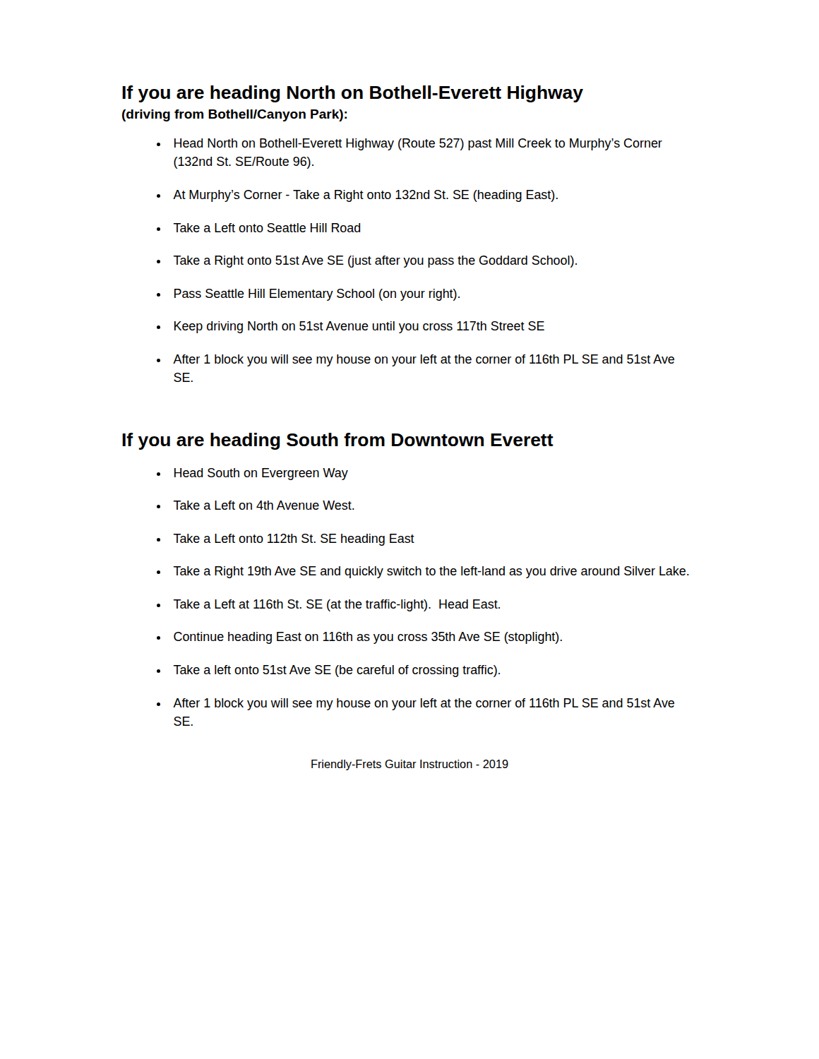If you are heading North on Bothell-Everett Highway (driving from Bothell/Canyon Park):
Head North on Bothell-Everett Highway (Route 527) past Mill Creek to Murphy’s Corner (132nd St. SE/Route 96).
At Murphy’s Corner - Take a Right onto 132nd St. SE (heading East).
Take a Left onto Seattle Hill Road
Take a Right onto 51st Ave SE (just after you pass the Goddard School).
Pass Seattle Hill Elementary School (on your right).
Keep driving North on 51st Avenue until you cross 117th Street SE
After 1 block you will see my house on your left at the corner of 116th PL SE and 51st Ave SE.
If you are heading South from Downtown Everett
Head South on Evergreen Way
Take a Left on 4th Avenue West.
Take a Left onto 112th St. SE heading East
Take a Right 19th Ave SE and quickly switch to the left-land as you drive around Silver Lake.
Take a Left at 116th St. SE (at the traffic-light). Head East.
Continue heading East on 116th as you cross 35th Ave SE (stoplight).
Take a left onto 51st Ave SE (be careful of crossing traffic).
After 1 block you will see my house on your left at the corner of 116th PL SE and 51st Ave SE.
Friendly-Frets Guitar Instruction - 2019